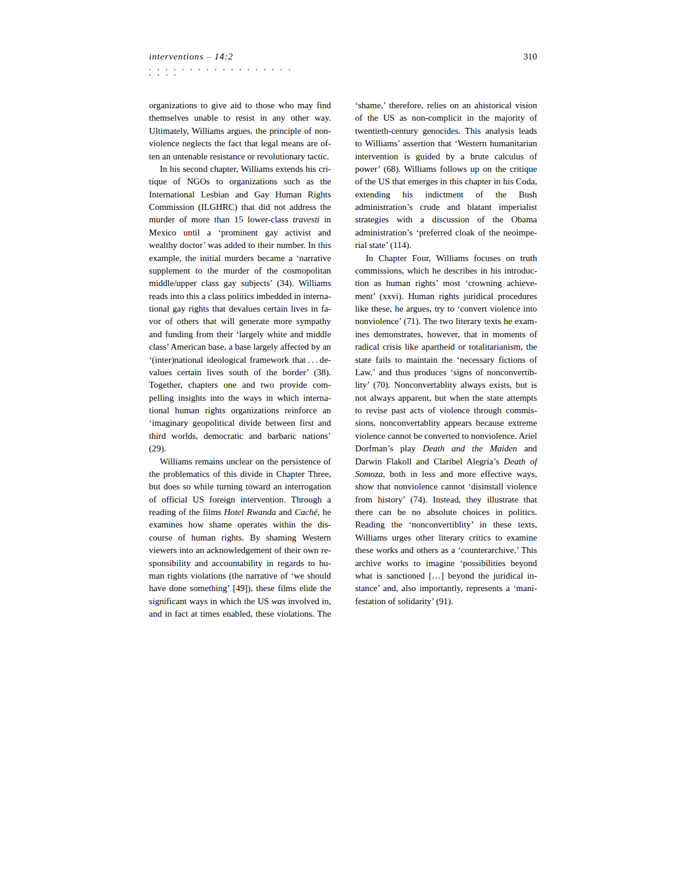interventions – 14:2
310
. . . . . . . . . . . . . . . . . . . . . .
organizations to give aid to those who may find themselves unable to resist in any other way. Ultimately, Williams argues, the principle of nonviolence neglects the fact that legal means are often an untenable resistance or revolutionary tactic.
In his second chapter, Williams extends his critique of NGOs to organizations such as the International Lesbian and Gay Human Rights Commission (ILGHRC) that did not address the murder of more than 15 lower-class travesti in Mexico until a ‘prominent gay activist and wealthy doctor’ was added to their number. In this example, the initial murders became a ‘narrative supplement to the murder of the cosmopolitan middle/upper class gay subjects’ (34). Williams reads into this a class politics imbedded in international gay rights that devalues certain lives in favor of others that will generate more sympathy and funding from their ‘largely white and middle class’ American base, a base largely affected by an ‘(inter)national ideological framework that . . . devalues certain lives south of the border’ (38). Together, chapters one and two provide compelling insights into the ways in which international human rights organizations reinforce an ‘imaginary geopolitical divide between first and third worlds, democratic and barbaric nations’ (29).
Williams remains unclear on the persistence of the problematics of this divide in Chapter Three, but does so while turning toward an interrogation of official US foreign intervention. Through a reading of the films Hotel Rwanda and Caché, he examines how shame operates within the discourse of human rights. By shaming Western viewers into an acknowledgement of their own responsibility and accountability in regards to human rights violations (the narrative of ‘we should have done something’ [49]), these films elide the significant ways in which the US was involved in, and in fact at times enabled, these violations. The ‘shame,’ therefore, relies on an ahistorical vision of the US as non-complicit in the majority of twentieth-century genocides. This analysis leads to Williams’ assertion that ‘Western humanitarian intervention is guided by a brute calculus of power’ (68). Williams follows up on the critique of the US that emerges in this chapter in his Coda, extending his indictment of the Bush administration’s crude and blatant imperialist strategies with a discussion of the Obama administration’s ‘preferred cloak of the neoimperial state’ (114).
In Chapter Four, Williams focuses on truth commissions, which he describes in his introduction as human rights’ most ‘crowning achievement’ (xxvi). Human rights juridical procedures like these, he argues, try to ‘convert violence into nonviolence’ (71). The two literary texts he examines demonstrates, however, that in moments of radical crisis like apartheid or totalitarianism, the state fails to maintain the ‘necessary fictions of Law,’ and thus produces ‘signs of nonconvertiblity’ (70). Nonconvertablity always exists, but is not always apparent, but when the state attempts to revise past acts of violence through commissions, nonconvertablity appears because extreme violence cannot be converted to nonviolence. Ariel Dorfman’s play Death and the Maiden and Darwin Flakoll and Claribel Alegría’s Death of Somoza, both in less and more effective ways, show that nonviolence cannot ‘disinstall violence from history’ (74). Instead, they illustrate that there can be no absolute choices in politics. Reading the ‘nonconvertiblity’ in these texts, Williams urges other literary critics to examine these works and others as a ‘counterarchive.’ This archive works to imagine ‘possibilities beyond what is sanctioned […] beyond the juridical instance’ and, also importantly, represents a ‘manifestation of solidarity’ (91).